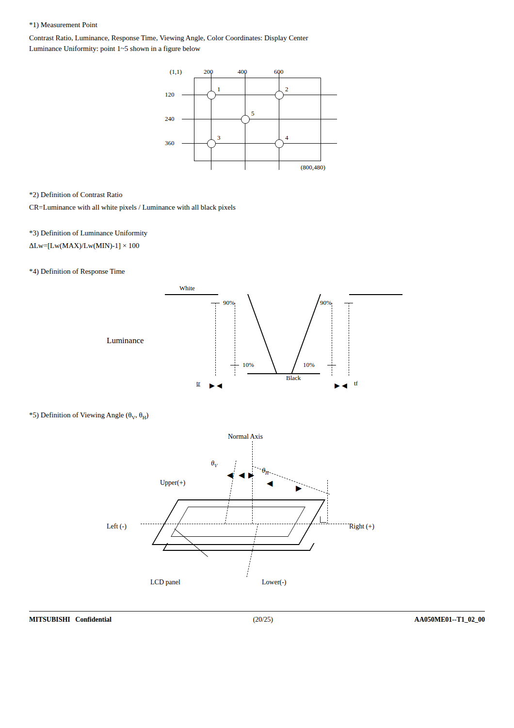*1) Measurement Point
Contrast Ratio, Luminance, Response Time, Viewing Angle, Color Coordinates: Display Center
Luminance Uniformity: point 1~5 shown in a figure below
(1,1) 200 400 600 120 240 360
1 2 5 3 4 (800,480)
*2) Definition of Contrast Ratio
CR=Luminance with all white pixels / Luminance with all black pixels
*3) Definition of Luminance Uniformity
ΔLw=[Lw(MAX)/Lw(MIN)-1] × 100
*4) Definition of Response Time
Luminance White Black
90% 10% 90% 10%
tr tf ▶ ◀ ▶ ◀
*5) Definition of Viewing Angle (θV, θH)
Normal Axis θV θH Upper(+) Left (-) Right (+) Lower(-) LCD panel
◀ ◀ ▶ ◀ ▶
MITSUBISHI Confidential (20/25) AA050ME01--T1_02_00